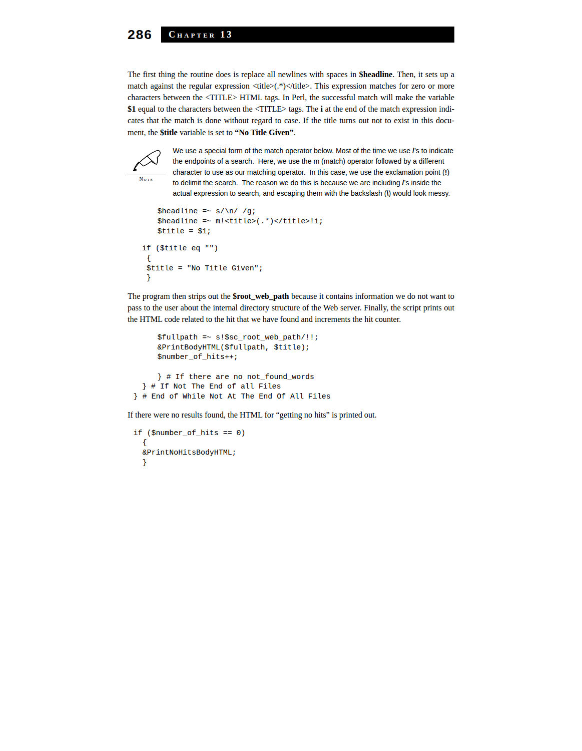286
Chapter 13
The first thing the routine does is replace all newlines with spaces in $headline. Then, it sets up a match against the regular expression <title>(.*)</title>. This expression matches for zero or more characters between the <TITLE> HTML tags. In Perl, the successful match will make the variable $1 equal to the characters between the <TITLE> tags. The i at the end of the match expression indicates that the match is done without regard to case. If the title turns out not to exist in this document, the $title variable is set to “No Title Given”.
Note
We use a special form of the match operator below. Most of the time we use /’s to indicate the endpoints of a search. Here, we use the m (match) operator followed by a different character to use as our matching operator. In this case, we use the exclamation point (!) to delimit the search. The reason we do this is because we are including /’s inside the actual expression to search, and escaping them with the backslash (\) would look messy.
$headline =~ s/\n/ /g;
$headline =~ m!<title>(.*)</title>!i;
$title = $1;
if ($title eq "")
 {
 $title = "No Title Given";
 }
The program then strips out the $root_web_path because it contains information we do not want to pass to the user about the internal directory structure of the Web server. Finally, the script prints out the HTML code related to the hit that we have found and increments the hit counter.
$fullpath =~ s!$sc_root_web_path/!!;
&PrintBodyHTML($fullpath, $title);
$number_of_hits++;

} # If there are no not_found_words
} # If Not The End of all Files
} # End of While Not At The End Of All Files
If there were no results found, the HTML for “getting no hits” is printed out.
if ($number_of_hits == 0)
  {
  &PrintNoHitsBodyHTML;
  }